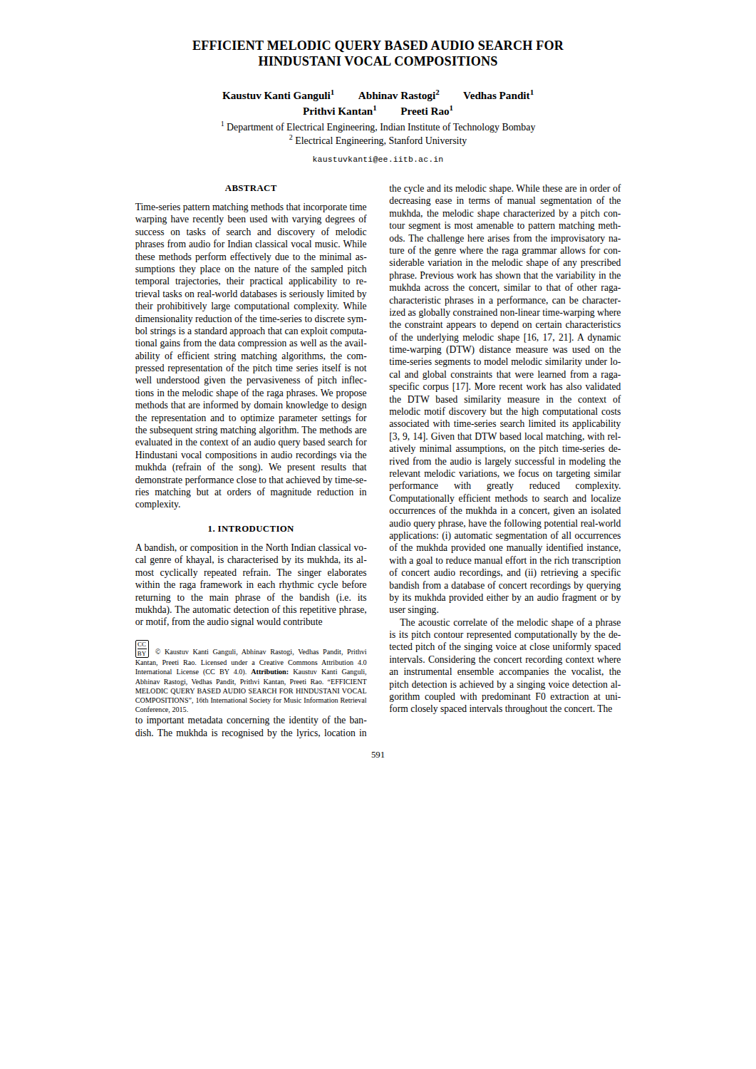Efficient Melodic Query Based Audio Search for
Hindustani Vocal Compositions
Kaustuv Kanti Ganguli1 Abhinav Rastogi2 Vedhas Pandit1 Prithvi Kantan1 Preeti Rao1
1 Department of Electrical Engineering, Indian Institute of Technology Bombay
2 Electrical Engineering, Stanford University
kaustuvkanti@ee.iitb.ac.in
Abstract
Time-series pattern matching methods that incorporate time warping have recently been used with varying degrees of success on tasks of search and discovery of melodic phrases from audio for Indian classical vocal music. While these methods perform effectively due to the minimal assumptions they place on the nature of the sampled pitch temporal trajectories, their practical applicability to retrieval tasks on real-world databases is seriously limited by their prohibitively large computational complexity. While dimensionality reduction of the time-series to discrete symbol strings is a standard approach that can exploit computational gains from the data compression as well as the availability of efficient string matching algorithms, the compressed representation of the pitch time series itself is not well understood given the pervasiveness of pitch inflections in the melodic shape of the raga phrases. We propose methods that are informed by domain knowledge to design the representation and to optimize parameter settings for the subsequent string matching algorithm. The methods are evaluated in the context of an audio query based search for Hindustani vocal compositions in audio recordings via the mukhda (refrain of the song). We present results that demonstrate performance close to that achieved by time-series matching but at orders of magnitude reduction in complexity.
1. Introduction
A bandish, or composition in the North Indian classical vocal genre of khayal, is characterised by its mukhda, its almost cyclically repeated refrain. The singer elaborates within the raga framework in each rhythmic cycle before returning to the main phrase of the bandish (i.e. its mukhda). The automatic detection of this repetitive phrase, or motif, from the audio signal would contribute
CC BY © Kaustuv Kanti Ganguli, Abhinav Rastogi, Vedhas Pandit, Prithvi Kantan, Preeti Rao. Licensed under a Creative Commons Attribution 4.0 International License (CC BY 4.0). Attribution: Kaustuv Kanti Ganguli, Abhinav Rastogi, Vedhas Pandit, Prithvi Kantan, Preeti Rao. “EFFICIENT MELODIC QUERY BASED AUDIO SEARCH FOR HINDUSTANI VOCAL COMPOSITIONS”, 16th International Society for Music Information Retrieval Conference, 2015.
to important metadata concerning the identity of the bandish. The mukhda is recognised by the lyrics, location in the cycle and its melodic shape. While these are in order of decreasing ease in terms of manual segmentation of the mukhda, the melodic shape characterized by a pitch contour segment is most amenable to pattern matching methods. The challenge here arises from the improvisatory nature of the genre where the raga grammar allows for considerable variation in the melodic shape of any prescribed phrase. Previous work has shown that the variability in the mukhda across the concert, similar to that of other raga-characteristic phrases in a performance, can be characterized as globally constrained non-linear time-warping where the constraint appears to depend on certain characteristics of the underlying melodic shape [16, 17, 21]. A dynamic time-warping (DTW) distance measure was used on the time-series segments to model melodic similarity under local and global constraints that were learned from a raga-specific corpus [17]. More recent work has also validated the DTW based similarity measure in the context of melodic motif discovery but the high computational costs associated with time-series search limited its applicability [3, 9, 14]. Given that DTW based local matching, with relatively minimal assumptions, on the pitch time-series derived from the audio is largely successful in modeling the relevant melodic variations, we focus on targeting similar performance with greatly reduced complexity. Computationally efficient methods to search and localize occurrences of the mukhda in a concert, given an isolated audio query phrase, have the following potential real-world applications: (i) automatic segmentation of all occurrences of the mukhda provided one manually identified instance, with a goal to reduce manual effort in the rich transcription of concert audio recordings, and (ii) retrieving a specific bandish from a database of concert recordings by querying by its mukhda provided either by an audio fragment or by user singing.
The acoustic correlate of the melodic shape of a phrase is its pitch contour represented computationally by the detected pitch of the singing voice at close uniformly spaced intervals. Considering the concert recording context where an instrumental ensemble accompanies the vocalist, the pitch detection is achieved by a singing voice detection algorithm coupled with predominant F0 extraction at uniform closely spaced intervals throughout the concert. The
591